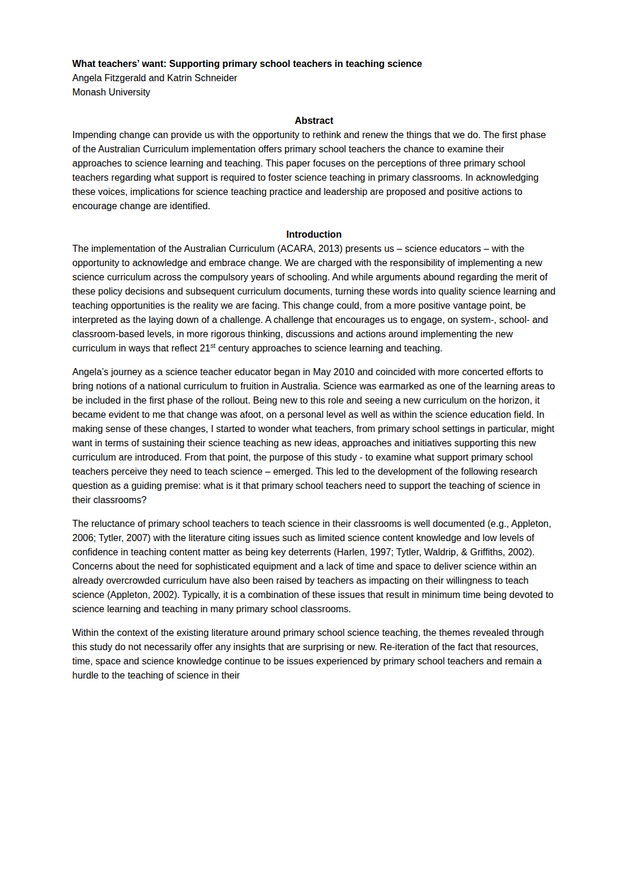What teachers’ want: Supporting primary school teachers in teaching science
Angela Fitzgerald and Katrin Schneider
Monash University
Abstract
Impending change can provide us with the opportunity to rethink and renew the things that we do. The first phase of the Australian Curriculum implementation offers primary school teachers the chance to examine their approaches to science learning and teaching. This paper focuses on the perceptions of three primary school teachers regarding what support is required to foster science teaching in primary classrooms. In acknowledging these voices, implications for science teaching practice and leadership are proposed and positive actions to encourage change are identified.
Introduction
The implementation of the Australian Curriculum (ACARA, 2013) presents us – science educators – with the opportunity to acknowledge and embrace change. We are charged with the responsibility of implementing a new science curriculum across the compulsory years of schooling. And while arguments abound regarding the merit of these policy decisions and subsequent curriculum documents, turning these words into quality science learning and teaching opportunities is the reality we are facing. This change could, from a more positive vantage point, be interpreted as the laying down of a challenge. A challenge that encourages us to engage, on system-, school- and classroom-based levels, in more rigorous thinking, discussions and actions around implementing the new curriculum in ways that reflect 21st century approaches to science learning and teaching.
Angela’s journey as a science teacher educator began in May 2010 and coincided with more concerted efforts to bring notions of a national curriculum to fruition in Australia. Science was earmarked as one of the learning areas to be included in the first phase of the rollout. Being new to this role and seeing a new curriculum on the horizon, it became evident to me that change was afoot, on a personal level as well as within the science education field. In making sense of these changes, I started to wonder what teachers, from primary school settings in particular, might want in terms of sustaining their science teaching as new ideas, approaches and initiatives supporting this new curriculum are introduced. From that point, the purpose of this study - to examine what support primary school teachers perceive they need to teach science – emerged. This led to the development of the following research question as a guiding premise: what is it that primary school teachers need to support the teaching of science in their classrooms?
The reluctance of primary school teachers to teach science in their classrooms is well documented (e.g., Appleton, 2006; Tytler, 2007) with the literature citing issues such as limited science content knowledge and low levels of confidence in teaching content matter as being key deterrents (Harlen, 1997; Tytler, Waldrip, & Griffiths, 2002). Concerns about the need for sophisticated equipment and a lack of time and space to deliver science within an already overcrowded curriculum have also been raised by teachers as impacting on their willingness to teach science (Appleton, 2002). Typically, it is a combination of these issues that result in minimum time being devoted to science learning and teaching in many primary school classrooms.
Within the context of the existing literature around primary school science teaching, the themes revealed through this study do not necessarily offer any insights that are surprising or new. Re-iteration of the fact that resources, time, space and science knowledge continue to be issues experienced by primary school teachers and remain a hurdle to the teaching of science in their